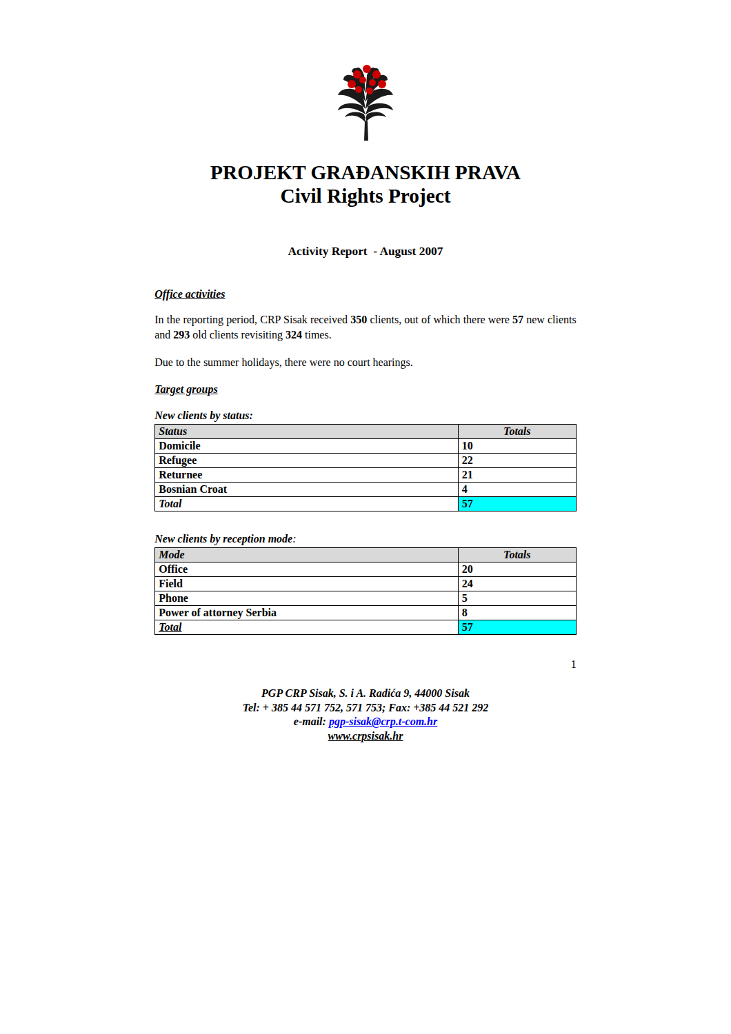PROJEKT GRAĐANSKIH PRAVACivil Rights Project
Activity Report - August 2007
Office activities
In the reporting period, CRP Sisak received 350 clients, out of which there were 57 new clients and 293 old clients revisiting 324 times.
Due to the summer holidays, there were no court hearings.
Target groups
New clients by status:
| Status | Totals |
| Domicile | 10 |
| Refugee | 22 |
| Returnee | 21 |
| Bosnian Croat | 4 |
| Total | 57 |
New clients by reception mode:
| Mode | Totals |
| Office | 20 |
| Field | 24 |
| Phone | 5 |
| Power of attorney Serbia | 8 |
| Total | 57 |
1
PGP CRP Sisak, S. i A. Radića 9, 44000 Sisak
Tel: + 385 44 571 752, 571 753; Fax: +385 44 521 292
e-mail: pgp-sisak@crp.t-com.hr
www.crpsisak.hr